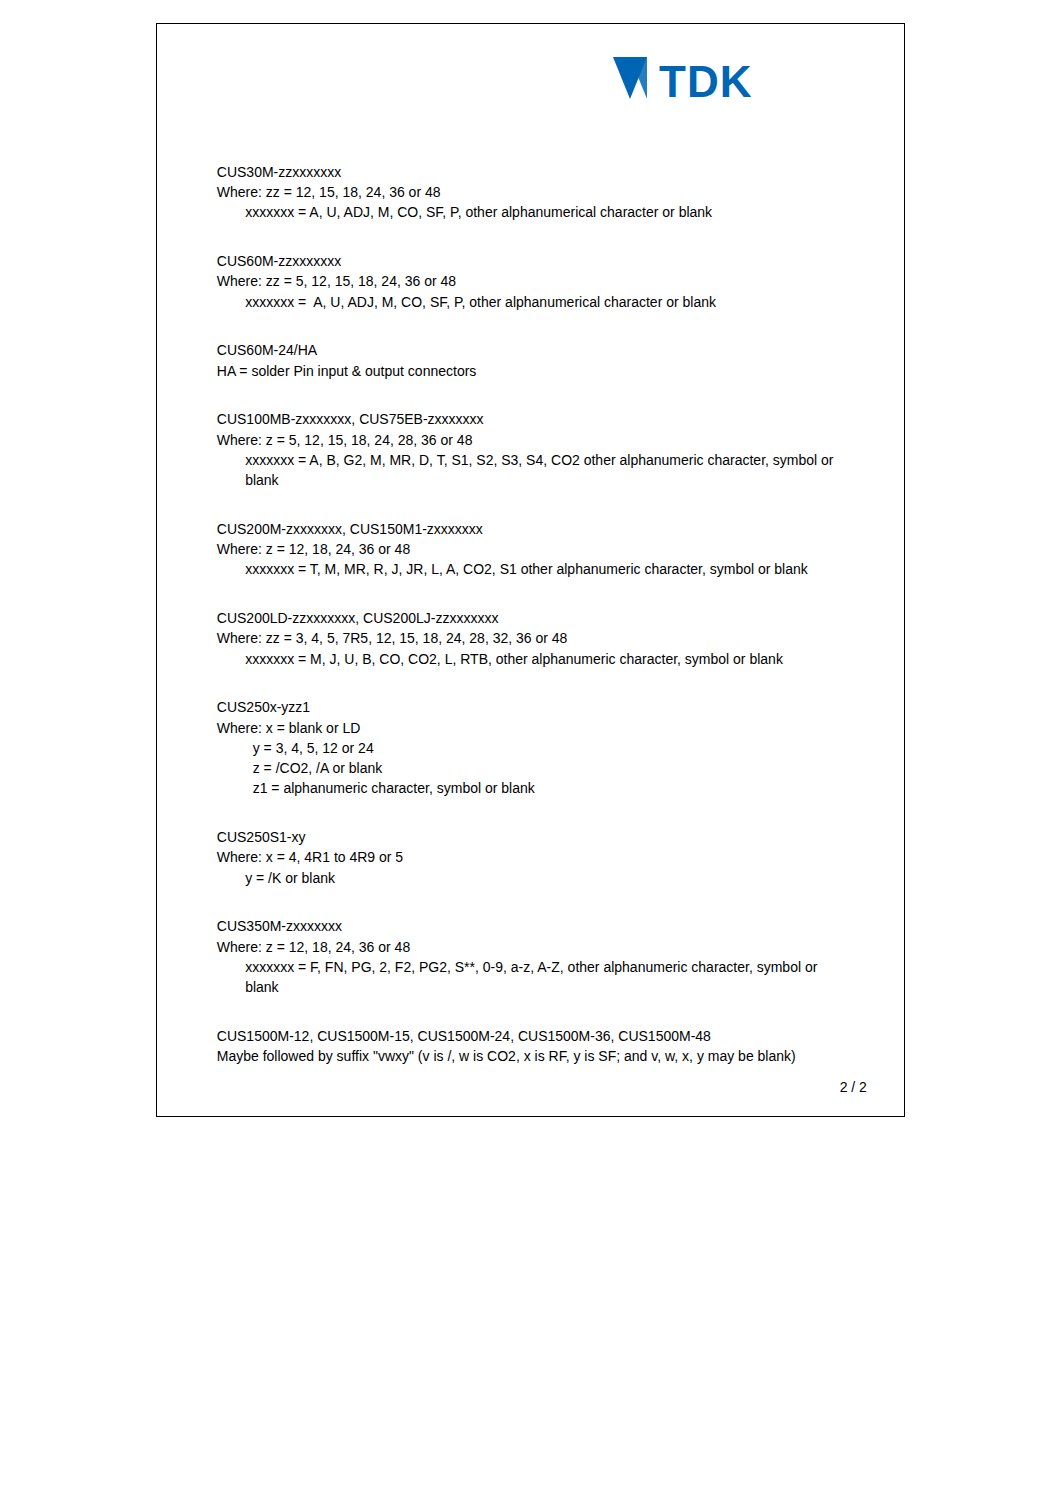TDK
CUS30M-zzxxxxxxx
Where: zz = 12, 15, 18, 24, 36 or 48
xxxxxxx = A, U, ADJ, M, CO, SF, P, other alphanumerical character or blank
CUS60M-zzxxxxxxx
Where: zz = 5, 12, 15, 18, 24, 36 or 48
xxxxxxx = A, U, ADJ, M, CO, SF, P, other alphanumerical character or blank
CUS60M-24/HA
HA = solder Pin input & output connectors
CUS100MB-zxxxxxxx, CUS75EB-zxxxxxxx
Where: z = 5, 12, 15, 18, 24, 28, 36 or 48
xxxxxxx = A, B, G2, M, MR, D, T, S1, S2, S3, S4, CO2 other alphanumeric character, symbol or blank
CUS200M-zxxxxxxx, CUS150M1-zxxxxxxx
Where: z = 12, 18, 24, 36 or 48
xxxxxxx = T, M, MR, R, J, JR, L, A, CO2, S1 other alphanumeric character, symbol or blank
CUS200LD-zzxxxxxxx, CUS200LJ-zzxxxxxxx
Where: zz = 3, 4, 5, 7R5, 12, 15, 18, 24, 28, 32, 36 or 48
xxxxxxx = M, J, U, B, CO, CO2, L, RTB, other alphanumeric character, symbol or blank
CUS250x-yzz1
Where: x = blank or LD
y = 3, 4, 5, 12 or 24
z = /CO2, /A or blank
z1 = alphanumeric character, symbol or blank
CUS250S1-xy
Where: x = 4, 4R1 to 4R9 or 5
y = /K or blank
CUS350M-zxxxxxxx
Where: z = 12, 18, 24, 36 or 48
xxxxxxx = F, FN, PG, 2, F2, PG2, S**, 0-9, a-z, A-Z, other alphanumeric character, symbol or blank
CUS1500M-12, CUS1500M-15, CUS1500M-24, CUS1500M-36, CUS1500M-48
Maybe followed by suffix "vwxy" (v is /, w is CO2, x is RF, y is SF; and v, w, x, y may be blank)
2 / 2